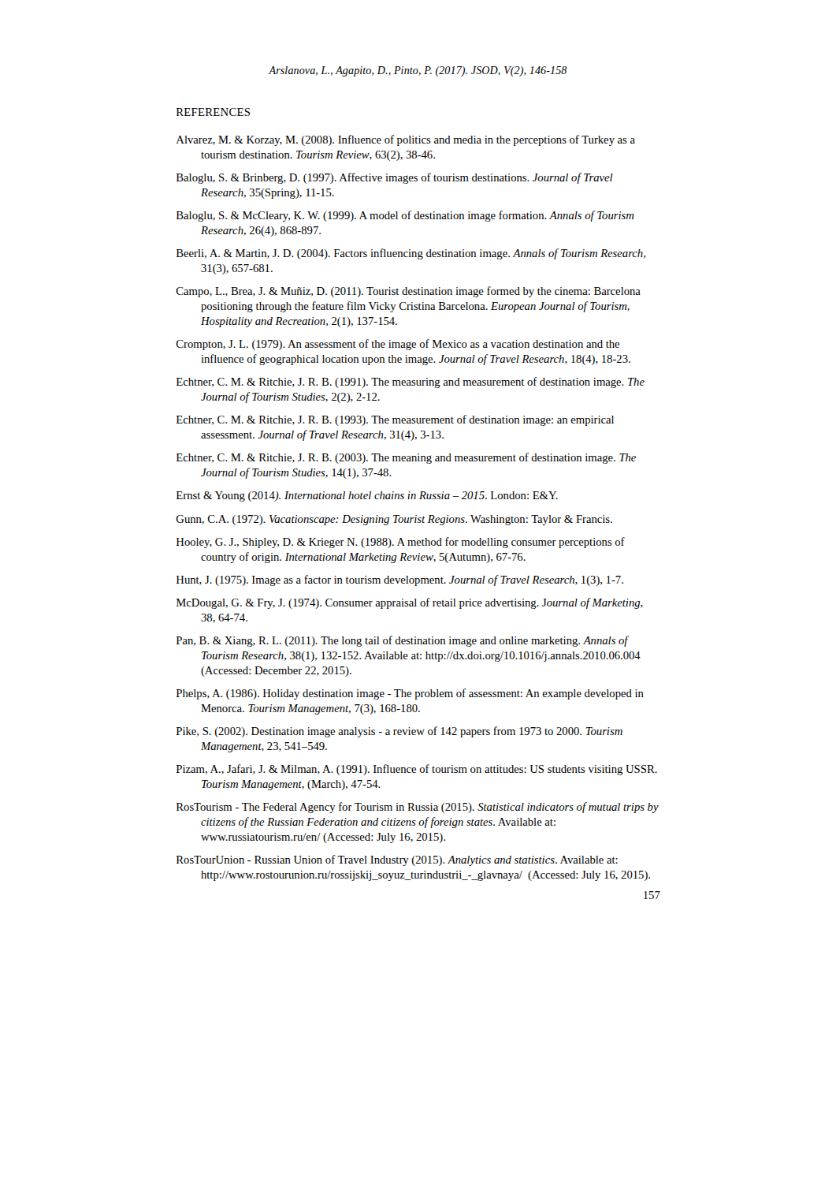Arslanova, L., Agapito, D., Pinto, P. (2017). JSOD, V(2), 146-158
References
Alvarez, M. & Korzay, M. (2008). Influence of politics and media in the perceptions of Turkey as a tourism destination. Tourism Review, 63(2), 38-46.
Baloglu, S. & Brinberg, D. (1997). Affective images of tourism destinations. Journal of Travel Research, 35(Spring), 11-15.
Baloglu, S. & McCleary, K. W. (1999). A model of destination image formation. Annals of Tourism Research, 26(4), 868-897.
Beerli, A. & Martin, J. D. (2004). Factors influencing destination image. Annals of Tourism Research, 31(3), 657-681.
Campo, L., Brea, J. & Muñiz, D. (2011). Tourist destination image formed by the cinema: Barcelona positioning through the feature film Vicky Cristina Barcelona. European Journal of Tourism, Hospitality and Recreation, 2(1), 137-154.
Crompton, J. L. (1979). An assessment of the image of Mexico as a vacation destination and the influence of geographical location upon the image. Journal of Travel Research, 18(4), 18-23.
Echtner, C. M. & Ritchie, J. R. B. (1991). The measuring and measurement of destination image. The Journal of Tourism Studies, 2(2), 2-12.
Echtner, C. M. & Ritchie, J. R. B. (1993). The measurement of destination image: an empirical assessment. Journal of Travel Research, 31(4), 3-13.
Echtner, C. M. & Ritchie, J. R. B. (2003). The meaning and measurement of destination image. The Journal of Tourism Studies, 14(1), 37-48.
Ernst & Young (2014). International hotel chains in Russia – 2015. London: E&Y.
Gunn, C.A. (1972). Vacationscape: Designing Tourist Regions. Washington: Taylor & Francis.
Hooley, G. J., Shipley, D. & Krieger N. (1988). A method for modelling consumer perceptions of country of origin. International Marketing Review, 5(Autumn), 67-76.
Hunt, J. (1975). Image as a factor in tourism development. Journal of Travel Research, 1(3), 1-7.
McDougal, G. & Fry, J. (1974). Consumer appraisal of retail price advertising. Journal of Marketing, 38, 64-74.
Pan, B. & Xiang, R. L. (2011). The long tail of destination image and online marketing. Annals of Tourism Research, 38(1), 132-152. Available at: http://dx.doi.org/10.1016/j.annals.2010.06.004 (Accessed: December 22, 2015).
Phelps, A. (1986). Holiday destination image - The problem of assessment: An example developed in Menorca. Tourism Management, 7(3), 168-180.
Pike, S. (2002). Destination image analysis - a review of 142 papers from 1973 to 2000. Tourism Management, 23, 541–549.
Pizam, A., Jafari, J. & Milman, A. (1991). Influence of tourism on attitudes: US students visiting USSR. Tourism Management, (March), 47-54.
RosTourism - The Federal Agency for Tourism in Russia (2015). Statistical indicators of mutual trips by citizens of the Russian Federation and citizens of foreign states. Available at: www.russiatourism.ru/en/ (Accessed: July 16, 2015).
RosTourUnion - Russian Union of Travel Industry (2015). Analytics and statistics. Available at: http://www.rostourunion.ru/rossijskij_soyuz_turindustrii_-_glavnaya/ (Accessed: July 16, 2015).
157